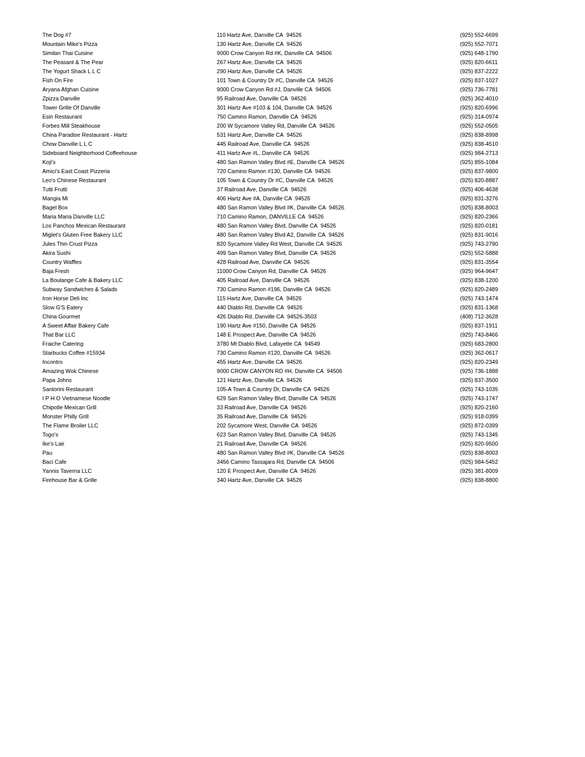| The Dog #7 | 110 Hartz Ave, Danville CA 94526 | (925) 552-6699 |
| Mountain Mike's Pizza | 130 Hartz Ave, Danville CA 94526 | (925) 552-7071 |
| Similan Thai Cuisine | 9000 Crow Canyon Rd #K, Danville CA 94506 | (925) 648-1790 |
| The Peasant & The Pear | 267 Hartz Ave, Danville CA 94526 | (925) 820-6611 |
| The Yogurt Shack L L C | 290 Hartz Ave, Danville CA 94526 | (925) 837-2222 |
| Fish On Fire | 101 Town & Country Dr #C, Danville CA 94526 | (925) 837-1027 |
| Aryana Afghan Cuisine | 9000 Crow Canyon Rd #J, Danville CA 94506 | (925) 736-7781 |
| Zpizza Danville | 95 Railroad Ave, Danville CA 94526 | (925) 362-4010 |
| Tower Grille Of Danville | 301 Hartz Ave #103 & 104, Danville CA 94526 | (925) 820-6996 |
| Esin Restaurant | 750 Camino Ramon, Danville CA 94526 | (925) 314-0974 |
| Forbes Mill Steakhouse | 200 W Sycamore Valley Rd, Danville CA 94526 | (925) 552-0505 |
| China Paradise Restaurant - Hartz | 531 Hartz Ave, Danville CA 94526 | (925) 838-8998 |
| Chow Danville L L C | 445 Railroad Ave, Danville CA 94526 | (925) 838-4510 |
| Sideboard Neighborhood Coffeehouse | 411 Hartz Ave #L, Danville CA 94526 | (925) 984-2713 |
| Koji's | 480 San Ramon Valley Blvd #E, Danville CA 94526 | (925) 855-1084 |
| Amici's East Coast Pizzeria | 720 Camino Ramon #130, Danville CA 94526 | (925) 837-9800 |
| Leo's Chinese Restaurant | 105 Town & Country Dr #C, Danville CA 94526 | (925) 820-8887 |
| Tutti Frutti | 37 Railroad Ave, Danville CA 94526 | (925) 406-4638 |
| Mangia Mi | 406 Hartz Ave #A, Danville CA 94526 | (925) 831-3276 |
| Bagel Box | 480 San Ramon Valley Blvd #K, Danville CA 94526 | (925) 838-8003 |
| Maria Maria Danville LLC | 710 Camino Ramon, DANVILLE CA 94526 | (925) 820-2366 |
| Los Panchos Mexican Restaurant | 480 San Ramon Valley Blvd, Danville CA 94526 | (925) 820-0181 |
| Miglet's Gluten Free Bakery LLC | 480 San Ramon Valley Blvd A2, Danville CA 94526 | (925) 831-9016 |
| Jules Thin Crust Pizza | 820 Sycamore Valley Rd West, Danville CA 94526 | (925) 743-2790 |
| Akira Sushi | 499 San Ramon Valley Blvd, Danville CA 94526 | (925) 552-5888 |
| Country Waffles | 428 Railroad Ave, Danville CA 94526 | (925) 831-3554 |
| Baja Fresh | 11000 Crow Canyon Rd, Danville CA 94526 | (925) 964-9647 |
| La Boulange Cafe & Bakery LLC | 405 Railroad Ave, Danville CA 94526 | (925) 838-1200 |
| Subway Sandwiches & Salads | 730 Camino Ramon #196, Danville CA 94526 | (925) 820-2489 |
| Iron Horse Deli Inc | 115 Hartz Ave, Danville CA 94526 | (925) 743-1474 |
| Slow G'S Eatery | 440 Diablo Rd, Danville CA 94526 | (925) 831-1368 |
| China Gourmet | 426 Diablo Rd, Danville CA 94526-3503 | (408) 712-3628 |
| A Sweet Affair Bakery Cafe | 190 Hartz Ave #150, Danville CA 94526 | (925) 837-1911 |
| That Bar LLC | 148 E Prospect Ave, Danville CA 94526 | (925) 743-8466 |
| Fraiche Catering | 3780 Mt Diablo Blvd, Lafayette CA 94549 | (925) 683-2800 |
| Starbucks Coffee #15934 | 730 Camino Ramon #120, Danville CA 94526 | (925) 362-0617 |
| Incontro | 455 Hartz Ave, Danville CA 94526 | (925) 820-2349 |
| Amazing Wok Chinese | 9000 CROW CANYON RD #H, Danville CA 94506 | (925) 736-1888 |
| Papa Johns | 121 Hartz Ave, Danville CA 94526 | (925) 837-3500 |
| Santorini Restaurant | 105-A Town & Country Dr, Danville CA 94526 | (925) 743-1035 |
| I P H O Vietnamese Noodle | 629 San Ramon Valley Blvd, Danville CA 94526 | (925) 743-1747 |
| Chipotle Mexican Grill | 33 Railroad Ave, Danville CA 94526 | (925) 820-2160 |
| Monster Philly Grill | 35 Railroad Ave, Danville CA 94526 | (925) 918-0399 |
| The Flame Broiler LLC | 202 Sycamore West, Danville CA 94526 | (925) 872-0399 |
| Togo's | 623 San Ramon Valley Blvd, Danville CA 94526 | (925) 743-1345 |
| Ike's Lair | 21 Railroad Ave, Danville CA 94526 | (925) 820-9500 |
| Pau | 480 San Ramon Valley Blvd #K, Danville CA 94526 | (925) 838-8003 |
| Baci Cafe | 3456 Camino Tassajara Rd, Danville CA 94506 | (925) 984-5452 |
| Yannis Taverna LLC | 120 E Prospect Ave, Danville CA 94526 | (925) 381-8009 |
| Firehouse Bar & Grille | 340 Hartz Ave, Danville CA 94526 | (925) 838-8800 |